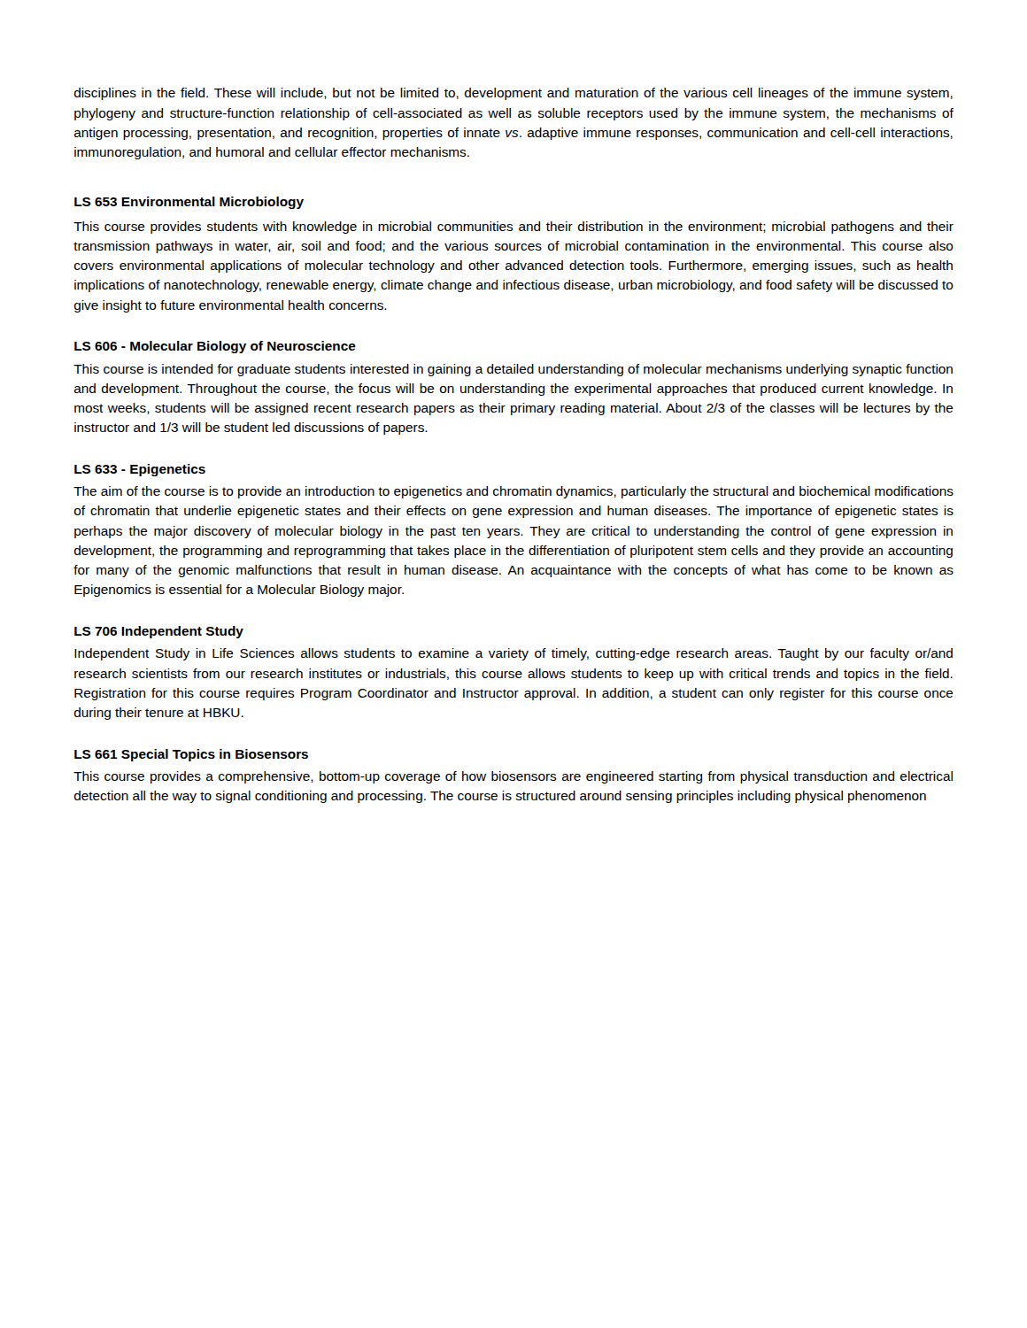disciplines in the field. These will include, but not be limited to, development and maturation of the various cell lineages of the immune system, phylogeny and structure-function relationship of cell-associated as well as soluble receptors used by the immune system, the mechanisms of antigen processing, presentation, and recognition, properties of innate vs. adaptive immune responses, communication and cell-cell interactions, immunoregulation, and humoral and cellular effector mechanisms.
LS 653 Environmental Microbiology
This course provides students with knowledge in microbial communities and their distribution in the environment; microbial pathogens and their transmission pathways in water, air, soil and food; and the various sources of microbial contamination in the environmental. This course also covers environmental applications of molecular technology and other advanced detection tools. Furthermore, emerging issues, such as health implications of nanotechnology, renewable energy, climate change and infectious disease, urban microbiology, and food safety will be discussed to give insight to future environmental health concerns.
LS 606 - Molecular Biology of Neuroscience
This course is intended for graduate students interested in gaining a detailed understanding of molecular mechanisms underlying synaptic function and development. Throughout the course, the focus will be on understanding the experimental approaches that produced current knowledge. In most weeks, students will be assigned recent research papers as their primary reading material. About 2/3 of the classes will be lectures by the instructor and 1/3 will be student led discussions of papers.
LS 633 - Epigenetics
The aim of the course is to provide an introduction to epigenetics and chromatin dynamics, particularly the structural and biochemical modifications of chromatin that underlie epigenetic states and their effects on gene expression and human diseases. The importance of epigenetic states is perhaps the major discovery of molecular biology in the past ten years. They are critical to understanding the control of gene expression in development, the programming and reprogramming that takes place in the differentiation of pluripotent stem cells and they provide an accounting for many of the genomic malfunctions that result in human disease. An acquaintance with the concepts of what has come to be known as Epigenomics is essential for a Molecular Biology major.
LS 706 Independent Study
Independent Study in Life Sciences allows students to examine a variety of timely, cutting-edge research areas. Taught by our faculty or/and research scientists from our research institutes or industrials, this course allows students to keep up with critical trends and topics in the field. Registration for this course requires Program Coordinator and Instructor approval. In addition, a student can only register for this course once during their tenure at HBKU.
LS 661 Special Topics in Biosensors
This course provides a comprehensive, bottom-up coverage of how biosensors are engineered starting from physical transduction and electrical detection all the way to signal conditioning and processing. The course is structured around sensing principles including physical phenomenon